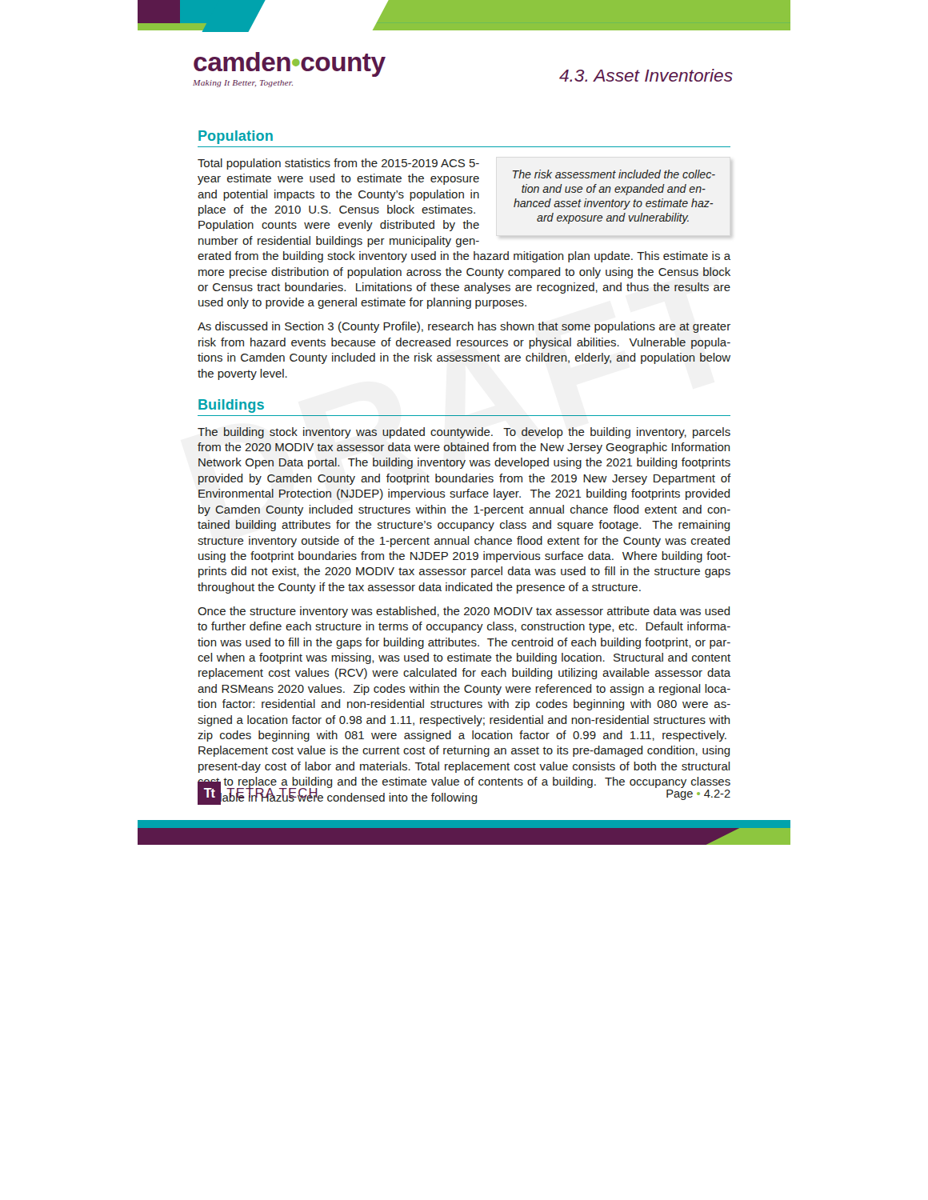camden•county
Making It Better, Together.
4.3. Asset Inventories
DRAFT
Population
The risk assessment included the collection and use of an expanded and enhanced asset inventory to estimate hazard exposure and vulnerability.
Total population statistics from the 2015-2019 ACS 5-year estimate were used to estimate the exposure and potential impacts to the County’s population in place of the 2010 U.S. Census block estimates. Population counts were evenly distributed by the number of residential buildings per municipality generated from the building stock inventory used in the hazard mitigation plan update. This estimate is a more precise distribution of population across the County compared to only using the Census block or Census tract boundaries. Limitations of these analyses are recognized, and thus the results are used only to provide a general estimate for planning purposes.
As discussed in Section 3 (County Profile), research has shown that some populations are at greater risk from hazard events because of decreased resources or physical abilities. Vulnerable populations in Camden County included in the risk assessment are children, elderly, and population below the poverty level.
Buildings
The building stock inventory was updated countywide. To develop the building inventory, parcels from the 2020 MODIV tax assessor data were obtained from the New Jersey Geographic Information Network Open Data portal. The building inventory was developed using the 2021 building footprints provided by Camden County and footprint boundaries from the 2019 New Jersey Department of Environmental Protection (NJDEP) impervious surface layer. The 2021 building footprints provided by Camden County included structures within the 1-percent annual chance flood extent and contained building attributes for the structure’s occupancy class and square footage. The remaining structure inventory outside of the 1-percent annual chance flood extent for the County was created using the footprint boundaries from the NJDEP 2019 impervious surface data. Where building footprints did not exist, the 2020 MODIV tax assessor parcel data was used to fill in the structure gaps throughout the County if the tax assessor data indicated the presence of a structure.
Once the structure inventory was established, the 2020 MODIV tax assessor attribute data was used to further define each structure in terms of occupancy class, construction type, etc. Default information was used to fill in the gaps for building attributes. The centroid of each building footprint, or parcel when a footprint was missing, was used to estimate the building location. Structural and content replacement cost values (RCV) were calculated for each building utilizing available assessor data and RSMeans 2020 values. Zip codes within the County were referenced to assign a regional location factor: residential and non-residential structures with zip codes beginning with 080 were assigned a location factor of 0.98 and 1.11, respectively; residential and non-residential structures with zip codes beginning with 081 were assigned a location factor of 0.99 and 1.11, respectively. Replacement cost value is the current cost of returning an asset to its pre-damaged condition, using present-day cost of labor and materials. Total replacement cost value consists of both the structural cost to replace a building and the estimate value of contents of a building. The occupancy classes available in Hazus were condensed into the following
Tt
TETRA TECH
Page • 4.2-2